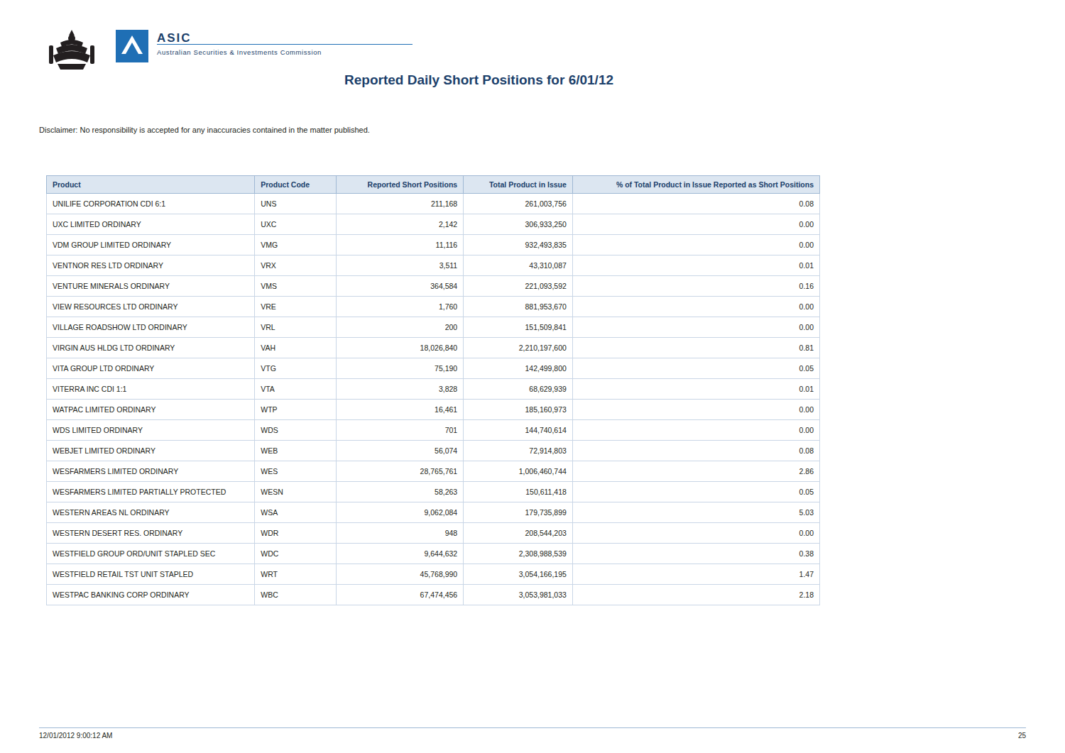ASIC
Australian Securities & Investments Commission
Reported Daily Short Positions for 6/01/12
Disclaimer: No responsibility is accepted for any inaccuracies contained in the matter published.
| Product | Product Code | Reported Short Positions | Total Product in Issue | % of Total Product in Issue Reported as Short Positions |
| --- | --- | --- | --- | --- |
| UNILIFE CORPORATION CDI 6:1 | UNS | 211,168 | 261,003,756 | 0.08 |
| UXC LIMITED ORDINARY | UXC | 2,142 | 306,933,250 | 0.00 |
| VDM GROUP LIMITED ORDINARY | VMG | 11,116 | 932,493,835 | 0.00 |
| VENTNOR RES LTD ORDINARY | VRX | 3,511 | 43,310,087 | 0.01 |
| VENTURE MINERALS ORDINARY | VMS | 364,584 | 221,093,592 | 0.16 |
| VIEW RESOURCES LTD ORDINARY | VRE | 1,760 | 881,953,670 | 0.00 |
| VILLAGE ROADSHOW LTD ORDINARY | VRL | 200 | 151,509,841 | 0.00 |
| VIRGIN AUS HLDG LTD ORDINARY | VAH | 18,026,840 | 2,210,197,600 | 0.81 |
| VITA GROUP LTD ORDINARY | VTG | 75,190 | 142,499,800 | 0.05 |
| VITERRA INC CDI 1:1 | VTA | 3,828 | 68,629,939 | 0.01 |
| WATPAC LIMITED ORDINARY | WTP | 16,461 | 185,160,973 | 0.00 |
| WDS LIMITED ORDINARY | WDS | 701 | 144,740,614 | 0.00 |
| WEBJET LIMITED ORDINARY | WEB | 56,074 | 72,914,803 | 0.08 |
| WESFARMERS LIMITED ORDINARY | WES | 28,765,761 | 1,006,460,744 | 2.86 |
| WESFARMERS LIMITED PARTIALLY PROTECTED | WESN | 58,263 | 150,611,418 | 0.05 |
| WESTERN AREAS NL ORDINARY | WSA | 9,062,084 | 179,735,899 | 5.03 |
| WESTERN DESERT RES. ORDINARY | WDR | 948 | 208,544,203 | 0.00 |
| WESTFIELD GROUP ORD/UNIT STAPLED SEC | WDC | 9,644,632 | 2,308,988,539 | 0.38 |
| WESTFIELD RETAIL TST UNIT STAPLED | WRT | 45,768,990 | 3,054,166,195 | 1.47 |
| WESTPAC BANKING CORP ORDINARY | WBC | 67,474,456 | 3,053,981,033 | 2.18 |
12/01/2012 9:00:12 AM 25